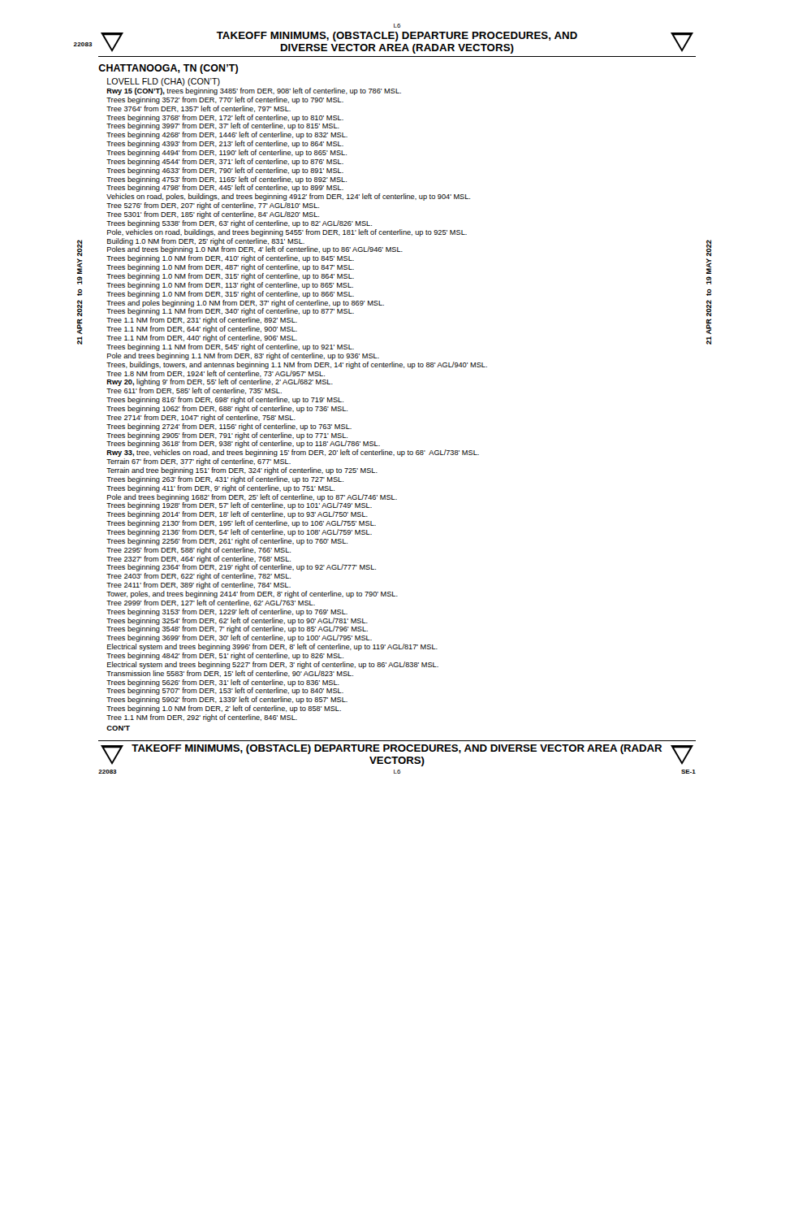L6
TAKEOFF MINIMUMS, (OBSTACLE) DEPARTURE PROCEDURES, AND DIVERSE VECTOR AREA (RADAR VECTORS)
22083
21 APR 2022 to 19 MAY 2022
21 APR 2022 to 19 MAY 2022
CHATTANOOGA, TN (CON’T)
LOVELL FLD (CHA) (CON’T)
Rwy 15 (CON’T), trees beginning 3485' from DER, 908' left of centerline, up to 786' MSL.
Trees beginning 3572' from DER, 770' left of centerline, up to 790' MSL.
Tree 3764' from DER, 1357' left of centerline, 797' MSL.
Trees beginning 3768' from DER, 172' left of centerline, up to 810' MSL.
Trees beginning 3997' from DER, 37' left of centerline, up to 815' MSL.
Trees beginning 4268' from DER, 1446' left of centerline, up to 832' MSL.
Trees beginning 4393' from DER, 213' left of centerline, up to 864' MSL.
Trees beginning 4494' from DER, 1190' left of centerline, up to 865' MSL.
Trees beginning 4544' from DER, 371' left of centerline, up to 876' MSL.
Trees beginning 4633' from DER, 790' left of centerline, up to 891' MSL.
Trees beginning 4753' from DER, 1165' left of centerline, up to 892' MSL.
Trees beginning 4798' from DER, 445' left of centerline, up to 899' MSL.
Vehicles on road, poles, buildings, and trees beginning 4912' from DER, 124' left of centerline, up to 904' MSL.
Tree 5276' from DER, 207' right of centerline, 77' AGL/810' MSL.
Tree 5301' from DER, 185' right of centerline, 84' AGL/820' MSL.
Trees beginning 5338' from DER, 63' right of centerline, up to 82' AGL/826' MSL.
Pole, vehicles on road, buildings, and trees beginning 5455' from DER, 181' left of centerline, up to 925' MSL.
Building 1.0 NM from DER, 25' right of centerline, 831' MSL.
Poles and trees beginning 1.0 NM from DER, 4' left of centerline, up to 86' AGL/946' MSL.
Trees beginning 1.0 NM from DER, 410' right of centerline, up to 845' MSL.
Trees beginning 1.0 NM from DER, 487' right of centerline, up to 847' MSL.
Trees beginning 1.0 NM from DER, 315' right of centerline, up to 864' MSL.
Trees beginning 1.0 NM from DER, 113' right of centerline, up to 865' MSL.
Trees beginning 1.0 NM from DER, 315' right of centerline, up to 866' MSL.
Trees and poles beginning 1.0 NM from DER, 37' right of centerline, up to 869' MSL.
Trees beginning 1.1 NM from DER, 340' right of centerline, up to 877' MSL.
Tree 1.1 NM from DER, 231' right of centerline, 892' MSL.
Tree 1.1 NM from DER, 644' right of centerline, 900' MSL.
Tree 1.1 NM from DER, 440' right of centerline, 906' MSL.
Trees beginning 1.1 NM from DER, 545' right of centerline, up to 921' MSL.
Pole and trees beginning 1.1 NM from DER, 83' right of centerline, up to 936' MSL.
Trees, buildings, towers, and antennas beginning 1.1 NM from DER, 14' right of centerline, up to 88' AGL/940' MSL.
Tree 1.8 NM from DER, 1924' left of centerline, 73' AGL/957' MSL.
Rwy 20, lighting 9' from DER, 55' left of centerline, 2' AGL/682' MSL.
Tree 611' from DER, 585' left of centerline, 735' MSL.
Trees beginning 816' from DER, 698' right of centerline, up to 719' MSL.
Trees beginning 1062' from DER, 688' right of centerline, up to 736' MSL.
Tree 2714' from DER, 1047' right of centerline, 758' MSL.
Trees beginning 2724' from DER, 1156' right of centerline, up to 763' MSL.
Trees beginning 2905' from DER, 791' right of centerline, up to 771' MSL.
Trees beginning 3618' from DER, 938' right of centerline, up to 118' AGL/786' MSL.
Rwy 33, tree, vehicles on road, and trees beginning 15' from DER, 20' left of centerline, up to 68' AGL/738' MSL.
Terrain 67' from DER, 377' right of centerline, 677' MSL.
Terrain and tree beginning 151' from DER, 324' right of centerline, up to 725' MSL.
Trees beginning 263' from DER, 431' right of centerline, up to 727' MSL.
Trees beginning 411' from DER, 9' right of centerline, up to 751' MSL.
Pole and trees beginning 1682' from DER, 25' left of centerline, up to 87' AGL/746' MSL.
Trees beginning 1928' from DER, 57' left of centerline, up to 101' AGL/749' MSL.
Trees beginning 2014' from DER, 18' left of centerline, up to 93' AGL/750' MSL.
Trees beginning 2130' from DER, 195' left of centerline, up to 106' AGL/755' MSL.
Trees beginning 2136' from DER, 54' left of centerline, up to 108' AGL/759' MSL.
Trees beginning 2256' from DER, 261' right of centerline, up to 760' MSL.
Tree 2295' from DER, 588' right of centerline, 766' MSL.
Tree 2327' from DER, 464' right of centerline, 768' MSL.
Trees beginning 2364' from DER, 219' right of centerline, up to 92' AGL/777' MSL.
Tree 2403' from DER, 622' right of centerline, 782' MSL.
Tree 2411' from DER, 389' right of centerline, 784' MSL.
Tower, poles, and trees beginning 2414' from DER, 8' right of centerline, up to 790' MSL.
Tree 2999' from DER, 127' left of centerline, 62' AGL/763' MSL.
Trees beginning 3153' from DER, 1229' left of centerline, up to 769' MSL.
Trees beginning 3254' from DER, 62' left of centerline, up to 90' AGL/781' MSL.
Trees beginning 3548' from DER, 7' right of centerline, up to 85' AGL/796' MSL.
Trees beginning 3699' from DER, 30' left of centerline, up to 100' AGL/795' MSL.
Electrical system and trees beginning 3996' from DER, 8' left of centerline, up to 119' AGL/817' MSL.
Trees beginning 4842' from DER, 51' right of centerline, up to 826' MSL.
Electrical system and trees beginning 5227' from DER, 3' right of centerline, up to 86' AGL/838' MSL.
Transmission line 5583' from DER, 15' left of centerline, 90' AGL/823' MSL.
Trees beginning 5626' from DER, 31' left of centerline, up to 836' MSL.
Trees beginning 5707' from DER, 153' left of centerline, up to 840' MSL.
Trees beginning 5902' from DER, 1339' left of centerline, up to 857' MSL.
Trees beginning 1.0 NM from DER, 2' left of centerline, up to 858' MSL.
Tree 1.1 NM from DER, 292' right of centerline, 846' MSL.
CON'T
TAKEOFF MINIMUMS, (OBSTACLE) DEPARTURE PROCEDURES, AND DIVERSE VECTOR AREA (RADAR VECTORS)
22083
L6
SE-1